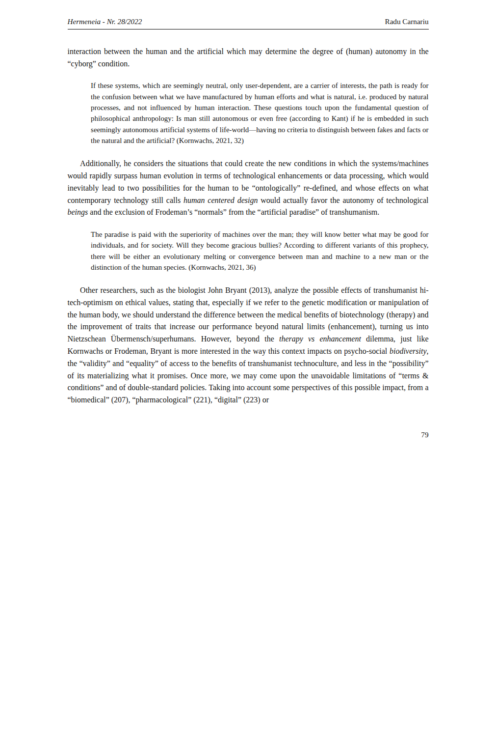Hermeneia - Nr. 28/2022 Radu Carnariu
interaction between the human and the artificial which may determine the degree of (human) autonomy in the “cyborg” condition.
If these systems, which are seemingly neutral, only user-dependent, are a carrier of interests, the path is ready for the confusion between what we have manufactured by human efforts and what is natural, i.e. produced by natural processes, and not influenced by human interaction. These questions touch upon the fundamental question of philosophical anthropology: Is man still autonomous or even free (according to Kant) if he is embedded in such seemingly autonomous artificial systems of life-world—having no criteria to distinguish between fakes and facts or the natural and the artificial? (Kornwachs, 2021, 32)
Additionally, he considers the situations that could create the new conditions in which the systems/machines would rapidly surpass human evolution in terms of technological enhancements or data processing, which would inevitably lead to two possibilities for the human to be “ontologically” re-defined, and whose effects on what contemporary technology still calls human centered design would actually favor the autonomy of technological beings and the exclusion of Frodeman’s “normals” from the “artificial paradise” of transhumanism.
The paradise is paid with the superiority of machines over the man; they will know better what may be good for individuals, and for society. Will they become gracious bullies? According to different variants of this prophecy, there will be either an evolutionary melting or convergence between man and machine to a new man or the distinction of the human species. (Kornwachs, 2021, 36)
Other researchers, such as the biologist John Bryant (2013), analyze the possible effects of transhumanist hi-tech-optimism on ethical values, stating that, especially if we refer to the genetic modification or manipulation of the human body, we should understand the difference between the medical benefits of biotechnology (therapy) and the improvement of traits that increase our performance beyond natural limits (enhancement), turning us into Nietzschean Übermensch/superhumans. However, beyond the therapy vs enhancement dilemma, just like Kornwachs or Frodeman, Bryant is more interested in the way this context impacts on psycho-social biodiversity, the “validity” and “equality” of access to the benefits of transhumanist technoculture, and less in the “possibility” of its materializing what it promises. Once more, we may come upon the unavoidable limitations of “terms & conditions” and of double-standard policies. Taking into account some perspectives of this possible impact, from a “biomedical” (207), “pharmacological” (221), “digital” (223) or
79